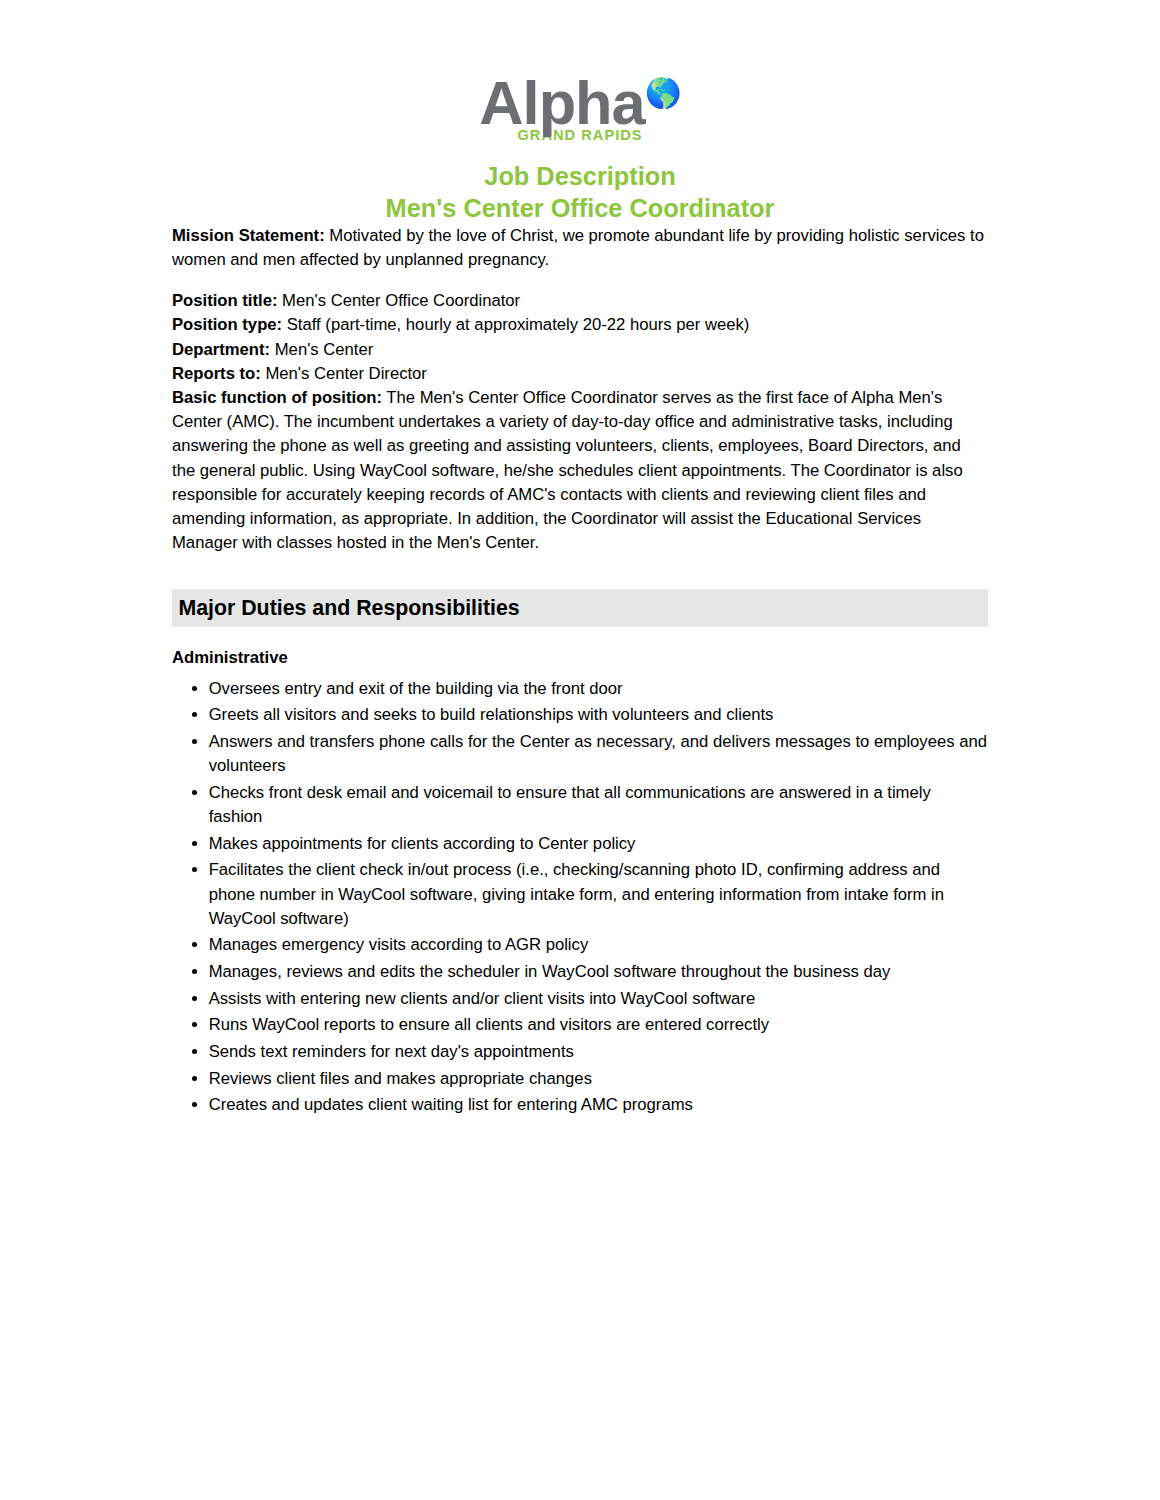Alpha🌎
GRAND RAPIDS
Job DescriptionMen's Center Office Coordinator
Mission Statement: Motivated by the love of Christ, we promote abundant life by providing holistic services to women and men affected by unplanned pregnancy.
Position title: Men's Center Office Coordinator
Position type: Staff (part-time, hourly at approximately 20-22 hours per week)
Department: Men's Center
Reports to: Men's Center Director
Basic function of position: The Men's Center Office Coordinator serves as the first face of Alpha Men's Center (AMC). The incumbent undertakes a variety of day-to-day office and administrative tasks, including answering the phone as well as greeting and assisting volunteers, clients, employees, Board Directors, and the general public. Using WayCool software, he/she schedules client appointments. The Coordinator is also responsible for accurately keeping records of AMC's contacts with clients and reviewing client files and amending information, as appropriate. In addition, the Coordinator will assist the Educational Services Manager with classes hosted in the Men's Center.
Major Duties and Responsibilities
Administrative
Oversees entry and exit of the building via the front door
Greets all visitors and seeks to build relationships with volunteers and clients
Answers and transfers phone calls for the Center as necessary, and delivers messages to employees and volunteers
Checks front desk email and voicemail to ensure that all communications are answered in a timely fashion
Makes appointments for clients according to Center policy
Facilitates the client check in/out process (i.e., checking/scanning photo ID, confirming address and phone number in WayCool software, giving intake form, and entering information from intake form in WayCool software)
Manages emergency visits according to AGR policy
Manages, reviews and edits the scheduler in WayCool software throughout the business day
Assists with entering new clients and/or client visits into WayCool software
Runs WayCool reports to ensure all clients and visitors are entered correctly
Sends text reminders for next day's appointments
Reviews client files and makes appropriate changes
Creates and updates client waiting list for entering AMC programs